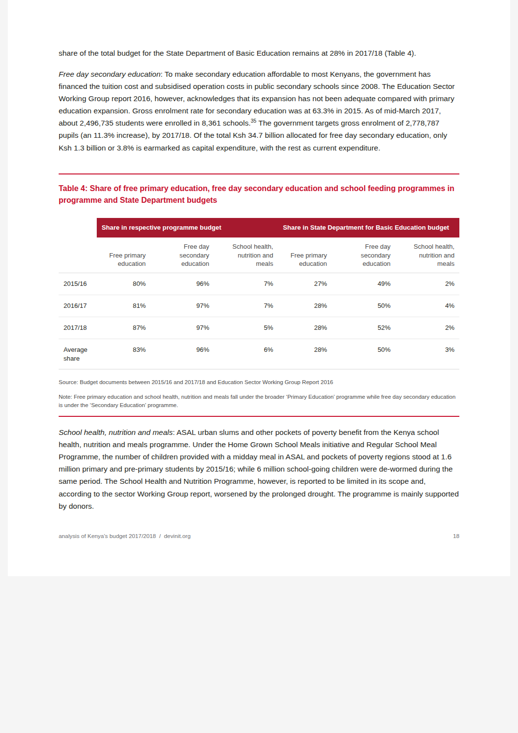share of the total budget for the State Department of Basic Education remains at 28% in 2017/18 (Table 4).
Free day secondary education: To make secondary education affordable to most Kenyans, the government has financed the tuition cost and subsidised operation costs in public secondary schools since 2008. The Education Sector Working Group report 2016, however, acknowledges that its expansion has not been adequate compared with primary education expansion. Gross enrolment rate for secondary education was at 63.3% in 2015. As of mid-March 2017, about 2,496,735 students were enrolled in 8,361 schools.35 The government targets gross enrolment of 2,778,787 pupils (an 11.3% increase), by 2017/18. Of the total Ksh 34.7 billion allocated for free day secondary education, only Ksh 1.3 billion or 3.8% is earmarked as capital expenditure, with the rest as current expenditure.
Table 4: Share of free primary education, free day secondary education and school feeding programmes in programme and State Department budgets
| | Share in respective programme budget | Share in State Department for Basic Education budget |
| --- | --- | --- |
| | Free primary education | Free day secondary education | School health, nutrition and meals | Free primary education | Free day secondary education | School health, nutrition and meals |
| 2015/16 | 80% | 96% | 7% | 27% | 49% | 2% |
| 2016/17 | 81% | 97% | 7% | 28% | 50% | 4% |
| 2017/18 | 87% | 97% | 5% | 28% | 52% | 2% |
| Average share | 83% | 96% | 6% | 28% | 50% | 3% |
Source: Budget documents between 2015/16 and 2017/18 and Education Sector Working Group Report 2016
Note: Free primary education and school health, nutrition and meals fall under the broader ‘Primary Education’ programme while free day secondary education is under the ‘Secondary Education’ programme.
School health, nutrition and meals: ASAL urban slums and other pockets of poverty benefit from the Kenya school health, nutrition and meals programme. Under the Home Grown School Meals initiative and Regular School Meal Programme, the number of children provided with a midday meal in ASAL and pockets of poverty regions stood at 1.6 million primary and pre-primary students by 2015/16; while 6 million school-going children were de-wormed during the same period. The School Health and Nutrition Programme, however, is reported to be limited in its scope and, according to the sector Working Group report, worsened by the prolonged drought. The programme is mainly supported by donors.
analysis of Kenya’s budget 2017/2018 / devinit.org 18